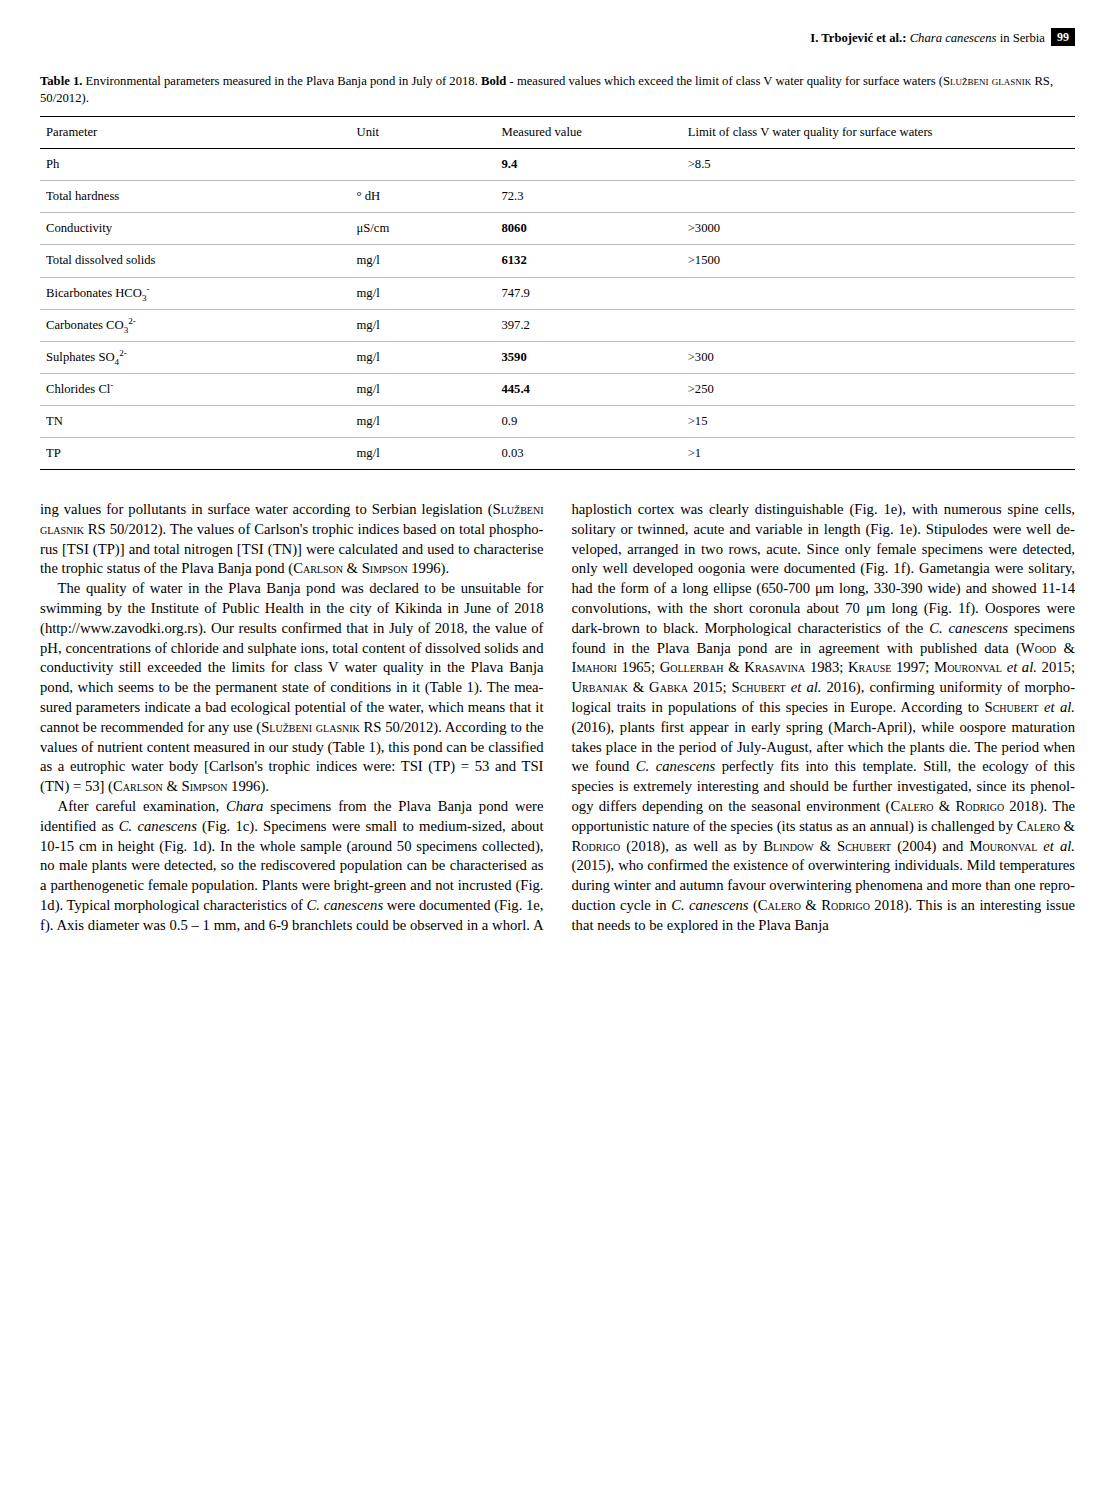I. Trbojević et al.: Chara canescens in Serbia 99
Table 1. Environmental parameters measured in the Plava Banja pond in July of 2018. Bold - measured values which exceed the limit of class V water quality for surface waters (Službeni glasnik RS, 50/2012).
| Parameter | Unit | Measured value | Limit of class V water quality for surface waters |
| --- | --- | --- | --- |
| Ph | | 9.4 | >8.5 |
| Total hardness | ° dH | 72.3 | |
| Conductivity | μS/cm | 8060 | >3000 |
| Total dissolved solids | mg/l | 6132 | >1500 |
| Bicarbonates HCO 3 - | mg/l | 747.9 | |
| Carbonates CO 3 2- | mg/l | 397.2 | |
| Sulphates SO 4 2- | mg/l | 3590 | >300 |
| Chlorides Cl - | mg/l | 445.4 | >250 |
| TN | mg/l | 0.9 | >15 |
| TP | mg/l | 0.03 | >1 |
ing values for pollutants in surface water according to Serbian legislation (Službeni glasnik RS 50/2012). The values of Carlson's trophic indices based on total phosphorus [TSI (TP)] and total nitrogen [TSI (TN)] were calculated and used to characterise the trophic status of the Plava Banja pond (Carlson & Simpson 1996).
The quality of water in the Plava Banja pond was declared to be unsuitable for swimming by the Institute of Public Health in the city of Kikinda in June of 2018 (http://www.zavodki.org.rs). Our results confirmed that in July of 2018, the value of pH, concentrations of chloride and sulphate ions, total content of dissolved solids and conductivity still exceeded the limits for class V water quality in the Plava Banja pond, which seems to be the permanent state of conditions in it (Table 1). The measured parameters indicate a bad ecological potential of the water, which means that it cannot be recommended for any use (Službeni glasnik RS 50/2012). According to the values of nutrient content measured in our study (Table 1), this pond can be classified as a eutrophic water body [Carlson's trophic indices were: TSI (TP) = 53 and TSI (TN) = 53] (Carlson & Simpson 1996).
After careful examination, Chara specimens from the Plava Banja pond were identified as C. canescens (Fig. 1c). Specimens were small to medium-sized, about 10-15 cm in height (Fig. 1d). In the whole sample (around 50 specimens collected), no male plants were detected, so the rediscovered population can be characterised as a parthenogenetic female population. Plants were bright-green and not incrusted (Fig. 1d). Typical morphological characteristics of C. canescens were documented (Fig. 1e, f). Axis diameter was 0.5 – 1 mm, and 6-9 branchlets could be observed in a whorl. A haplostich cortex was clearly distinguishable (Fig. 1e), with numerous spine cells, solitary or twinned, acute and variable in length (Fig. 1e). Stipulodes were well developed, arranged in two rows, acute. Since only female specimens were detected, only well developed oogonia were documented (Fig. 1f). Gametangia were solitary, had the form of a long ellipse (650-700 μm long, 330-390 wide) and showed 11-14 convolutions, with the short coronula about 70 μm long (Fig. 1f). Oospores were dark-brown to black. Morphological characteristics of the C. canescens specimens found in the Plava Banja pond are in agreement with published data (Wood & Imahori 1965; Gollerbah & Krasavina 1983; Krause 1997; Mouronval et al. 2015; Urbaniak & Gabka 2015; Schubert et al. 2016), confirming uniformity of morphological traits in populations of this species in Europe. According to Schubert et al. (2016), plants first appear in early spring (March-April), while oospore maturation takes place in the period of July-August, after which the plants die. The period when we found C. canescens perfectly fits into this template. Still, the ecology of this species is extremely interesting and should be further investigated, since its phenology differs depending on the seasonal environment (Calero & Rodrigo 2018). The opportunistic nature of the species (its status as an annual) is challenged by Calero & Rodrigo (2018), as well as by Blindow & Schubert (2004) and Mouronval et al. (2015), who confirmed the existence of overwintering individuals. Mild temperatures during winter and autumn favour overwintering phenomena and more than one reproduction cycle in C. canescens (Calero & Rodrigo 2018). This is an interesting issue that needs to be explored in the Plava Banja